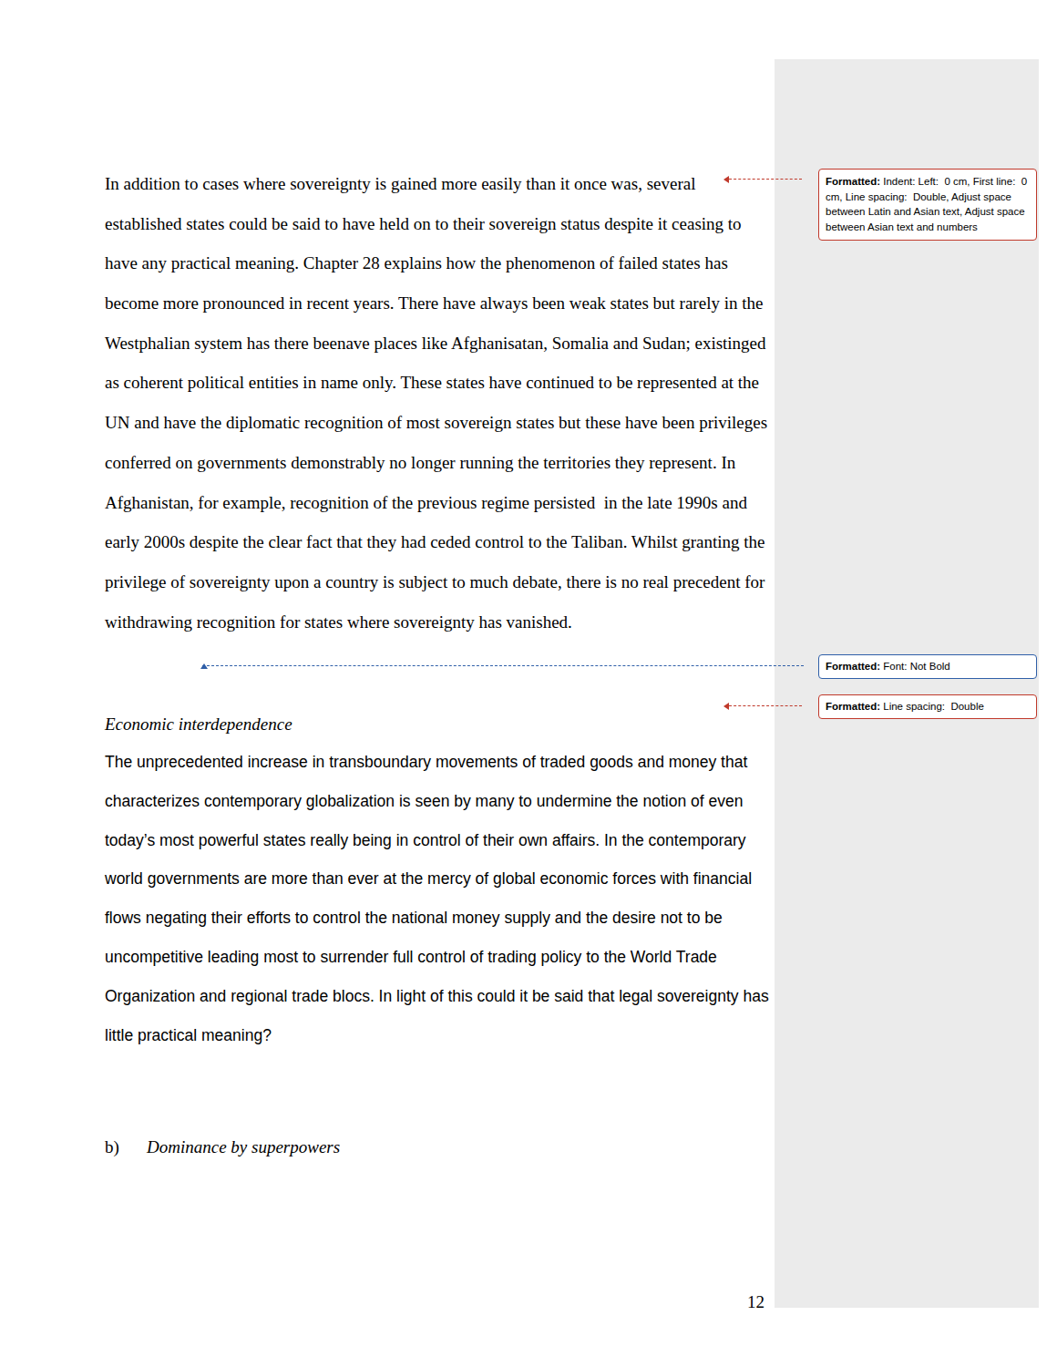Formatted: Indent: Left: 0 cm, First line: 0 cm, Line spacing: Double, Adjust space between Latin and Asian text, Adjust space between Asian text and numbers
Formatted: Font: Not Bold
Formatted: Line spacing: Double
In addition to cases where sovereignty is gained more easily than it once was, several established states could be said to have held on to their sovereign status despite it ceasing to have any practical meaning. Chapter 28 explains how the phenomenon of failed states has become more pronounced in recent years. There have always been weak states but rarely in the Westphalian system has there beenave places like Afghanisatan, Somalia and Sudan; existinged as coherent political entities in name only. These states have continued to be represented at the UN and have the diplomatic recognition of most sovereign states but these have been privileges conferred on governments demonstrably no longer running the territories they represent. In Afghanistan, for example, recognition of the previous regime persisted in the late 1990s and early 2000s despite the clear fact that they had ceded control to the Taliban. Whilst granting the privilege of sovereignty upon a country is subject to much debate, there is no real precedent for withdrawing recognition for states where sovereignty has vanished.
Economic interdependence
The unprecedented increase in transboundary movements of traded goods and money that characterizes contemporary globalization is seen by many to undermine the notion of even today’s most powerful states really being in control of their own affairs. In the contemporary world governments are more than ever at the mercy of global economic forces with financial flows negating their efforts to control the national money supply and the desire not to be uncompetitive leading most to surrender full control of trading policy to the World Trade Organization and regional trade blocs. In light of this could it be said that legal sovereignty has little practical meaning?
b) Dominance by superpowers
12